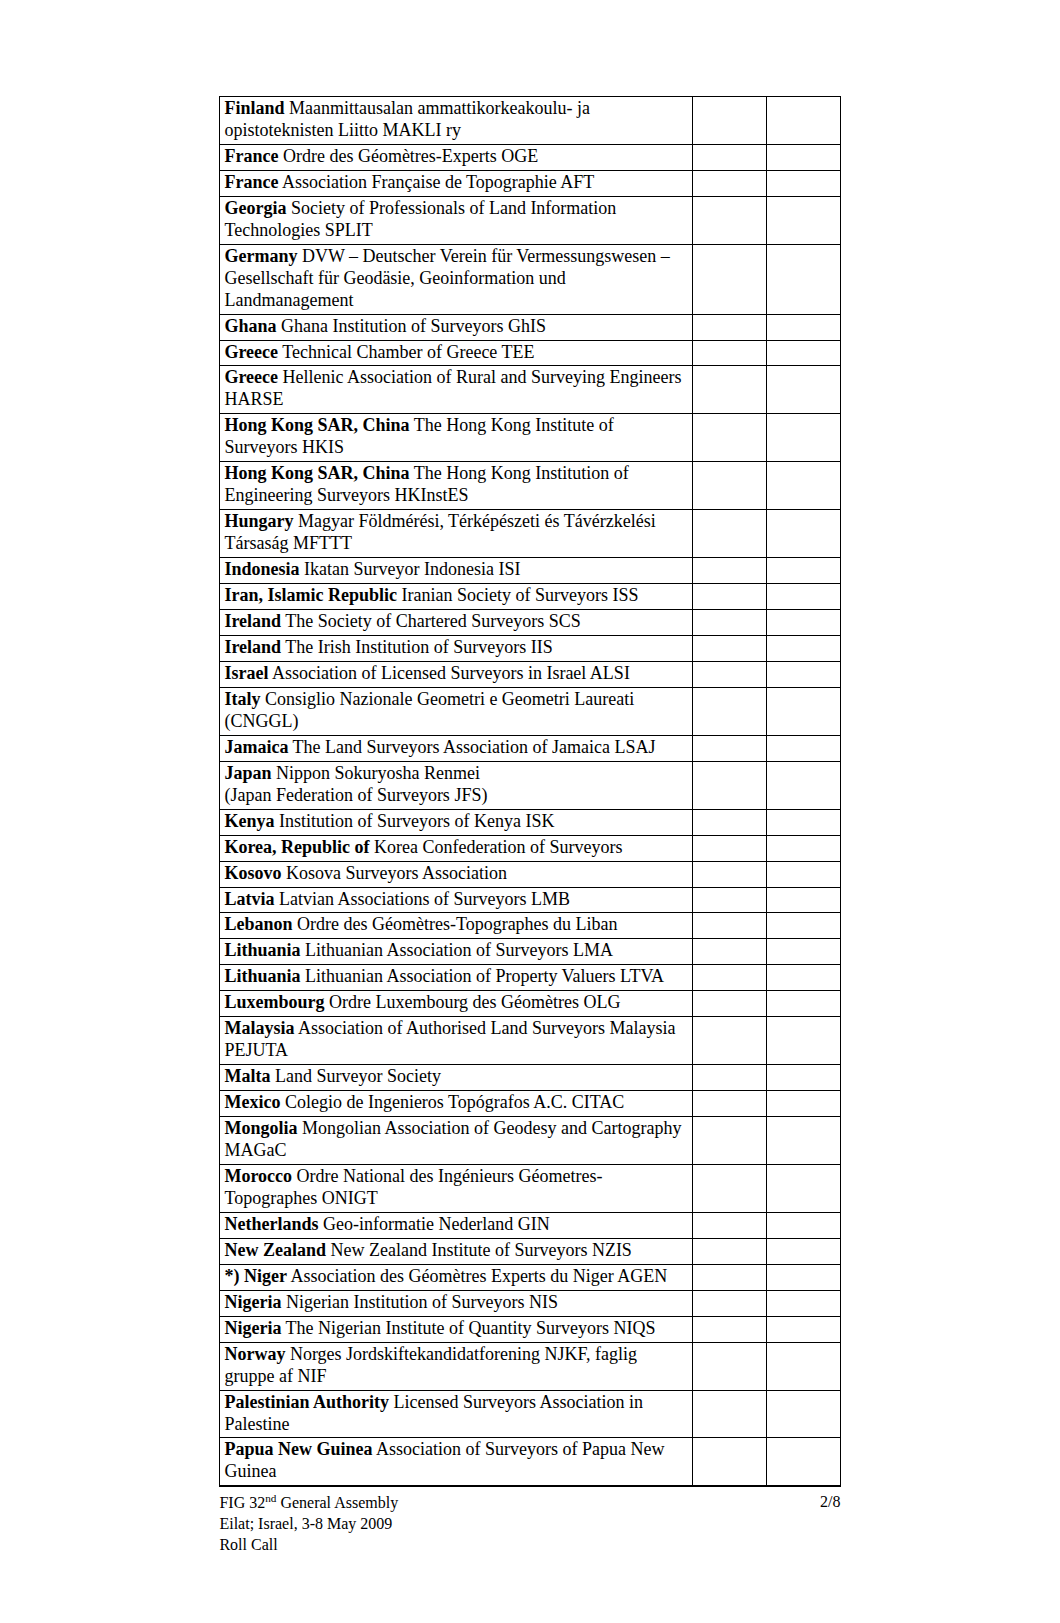| Finland Maanmittausalan ammattikorkeakoulu- ja opistoteknisten Liitto MAKLI ry | | |
| France Ordre des Géomètres-Experts OGE | | |
| France Association Française de Topographie AFT | | |
| Georgia Society of Professionals of Land Information Technologies SPLIT | | |
| Germany DVW – Deutscher Verein für Vermessungswesen – Gesellschaft für Geodäsie, Geoinformation und Landmanagement | | |
| Ghana Ghana Institution of Surveyors GhIS | | |
| Greece Technical Chamber of Greece TEE | | |
| Greece Hellenic Association of Rural and Surveying Engineers HARSE | | |
| Hong Kong SAR, China The Hong Kong Institute of Surveyors HKIS | | |
| Hong Kong SAR, China The Hong Kong Institution of Engineering Surveyors HKInstES | | |
| Hungary Magyar Földmérési, Térképészeti és Távérzkelési Társaság MFTTT | | |
| Indonesia Ikatan Surveyor Indonesia ISI | | |
| Iran, Islamic Republic Iranian Society of Surveyors ISS | | |
| Ireland The Society of Chartered Surveyors SCS | | |
| Ireland The Irish Institution of Surveyors IIS | | |
| Israel Association of Licensed Surveyors in Israel ALSI | | |
| Italy Consiglio Nazionale Geometri e Geometri Laureati (CNGGL) | | |
| Jamaica The Land Surveyors Association of Jamaica LSAJ | | |
| Japan Nippon Sokuryosha Renmei (Japan Federation of Surveyors JFS) | | |
| Kenya Institution of Surveyors of Kenya ISK | | |
| Korea, Republic of Korea Confederation of Surveyors | | |
| Kosovo Kosova Surveyors Association | | |
| Latvia Latvian Associations of Surveyors LMB | | |
| Lebanon Ordre des Géomètres-Topographes du Liban | | |
| Lithuania Lithuanian Association of Surveyors LMA | | |
| Lithuania Lithuanian Association of Property Valuers LTVA | | |
| Luxembourg Ordre Luxembourg des Géomètres OLG | | |
| Malaysia Association of Authorised Land Surveyors Malaysia PEJUTA | | |
| Malta Land Surveyor Society | | |
| Mexico Colegio de Ingenieros Topógrafos A.C. CITAC | | |
| Mongolia Mongolian Association of Geodesy and Cartography MAGaC | | |
| Morocco Ordre National des Ingénieurs Géometres-Topographes ONIGT | | |
| Netherlands Geo-informatie Nederland GIN | | |
| New Zealand New Zealand Institute of Surveyors NZIS | | |
| *) Niger Association des Géomètres Experts du Niger AGEN | | |
| Nigeria Nigerian Institution of Surveyors NIS | | |
| Nigeria The Nigerian Institute of Quantity Surveyors NIQS | | |
| Norway Norges Jordskiftekandidatforening NJKF, faglig gruppe af NIF | | |
| Palestinian Authority Licensed Surveyors Association in Palestine | | |
| Papua New Guinea Association of Surveyors of Papua New Guinea | | |
FIG 32nd General Assembly
Eilat; Israel, 3-8 May 2009
Roll Call
2/8